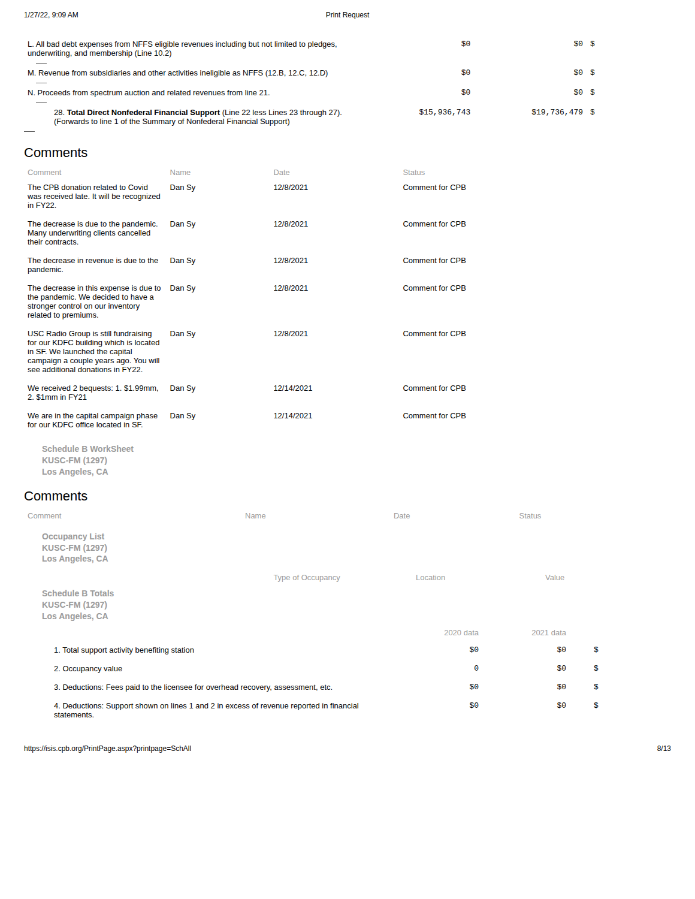1/27/22, 9:09 AM
Print Request
| L. All bad debt expenses from NFFS eligible revenues including but not limited to pledges, underwriting, and membership (Line 10.2) | $0 | $0 | $ |
| M. Revenue from subsidiaries and other activities ineligible as NFFS (12.B, 12.C, 12.D) | $0 | $0 | $ |
| N. Proceeds from spectrum auction and related revenues from line 21. | $0 | $0 | $ |
| 28. Total Direct Nonfederal Financial Support (Line 22 less Lines 23 through 27). (Forwards to line 1 of the Summary of Nonfederal Financial Support) | $15,936,743 | $19,736,479 | $ |
Comments
| Comment | Name | Date | Status |
| --- | --- | --- | --- |
| The CPB donation related to Covid was received late. It will be recognized in FY22. | Dan Sy | 12/8/2021 | Comment for CPB |
| The decrease is due to the pandemic. Many underwriting clients cancelled their contracts. | Dan Sy | 12/8/2021 | Comment for CPB |
| The decrease in revenue is due to the pandemic. | Dan Sy | 12/8/2021 | Comment for CPB |
| The decrease in this expense is due to the pandemic. We decided to have a stronger control on our inventory related to premiums. | Dan Sy | 12/8/2021 | Comment for CPB |
| USC Radio Group is still fundraising for our KDFC building which is located in SF. We launched the capital campaign a couple years ago. You will see additional donations in FY22. | Dan Sy | 12/8/2021 | Comment for CPB |
| We received 2 bequests: 1. $1.99mm, 2. $1mm in FY21 | Dan Sy | 12/14/2021 | Comment for CPB |
| We are in the capital campaign phase for our KDFC office located in SF. | Dan Sy | 12/14/2021 | Comment for CPB |
Schedule B WorkSheet
KUSC-FM (1297)
Los Angeles, CA
Comments
| Comment | Name | Date | Status |
| --- | --- | --- | --- |
Occupancy List
KUSC-FM (1297)
Los Angeles, CA
| | Type of Occupancy | Location | Value |
| --- | --- | --- | --- |
Schedule B Totals
KUSC-FM (1297)
Los Angeles, CA
| | 2020 data | 2021 data | |
| --- | --- | --- | --- |
| 1. Total support activity benefiting station | $0 | $0 | $ |
| 2. Occupancy value | 0 | $0 | $ |
| 3. Deductions: Fees paid to the licensee for overhead recovery, assessment, etc. | $0 | $0 | $ |
| 4. Deductions: Support shown on lines 1 and 2 in excess of revenue reported in financial statements. | $0 | $0 | $ |
https://isis.cpb.org/PrintPage.aspx?printpage=SchAll
8/13